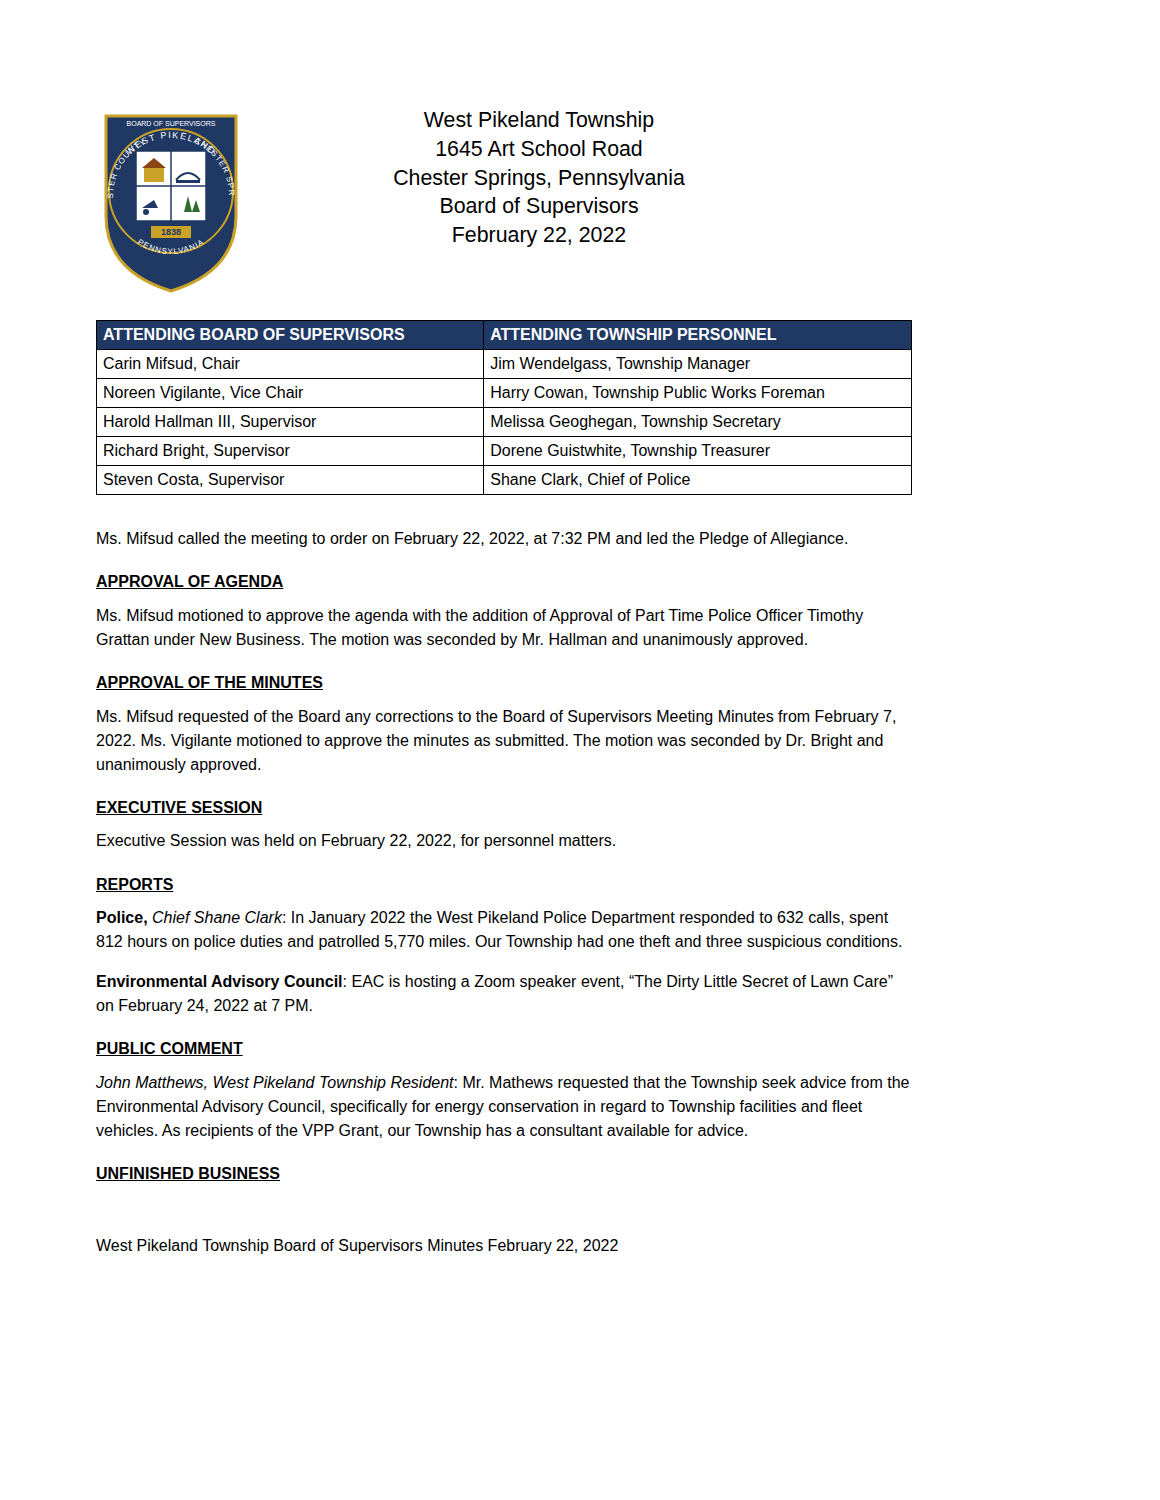WEST PIKELAND CHESTER COUNTY CHESTER SPRINGS PENNSYLVANIA BOARD OF SUPERVISORS 1838
West Pikeland Township
1645 Art School Road
Chester Springs, Pennsylvania
Board of Supervisors
February 22, 2022
| ATTENDING BOARD OF SUPERVISORS | ATTENDING TOWNSHIP PERSONNEL |
| --- | --- |
| Carin Mifsud, Chair | Jim Wendelgass, Township Manager |
| Noreen Vigilante, Vice Chair | Harry Cowan, Township Public Works Foreman |
| Harold Hallman III, Supervisor | Melissa Geoghegan, Township Secretary |
| Richard Bright, Supervisor | Dorene Guistwhite, Township Treasurer |
| Steven Costa, Supervisor | Shane Clark, Chief of Police |
Ms. Mifsud called the meeting to order on February 22, 2022, at 7:32 PM and led the Pledge of Allegiance.
APPROVAL OF AGENDA
Ms. Mifsud motioned to approve the agenda with the addition of Approval of Part Time Police Officer Timothy Grattan under New Business. The motion was seconded by Mr. Hallman and unanimously approved.
APPROVAL OF THE MINUTES
Ms. Mifsud requested of the Board any corrections to the Board of Supervisors Meeting Minutes from February 7, 2022. Ms. Vigilante motioned to approve the minutes as submitted. The motion was seconded by Dr. Bright and unanimously approved.
EXECUTIVE SESSION
Executive Session was held on February 22, 2022, for personnel matters.
REPORTS
Police, Chief Shane Clark: In January 2022 the West Pikeland Police Department responded to 632 calls, spent 812 hours on police duties and patrolled 5,770 miles. Our Township had one theft and three suspicious conditions.
Environmental Advisory Council: EAC is hosting a Zoom speaker event, “The Dirty Little Secret of Lawn Care” on February 24, 2022 at 7 PM.
PUBLIC COMMENT
John Matthews, West Pikeland Township Resident: Mr. Mathews requested that the Township seek advice from the Environmental Advisory Council, specifically for energy conservation in regard to Township facilities and fleet vehicles. As recipients of the VPP Grant, our Township has a consultant available for advice.
UNFINISHED BUSINESS
West Pikeland Township Board of Supervisors Minutes February 22, 2022